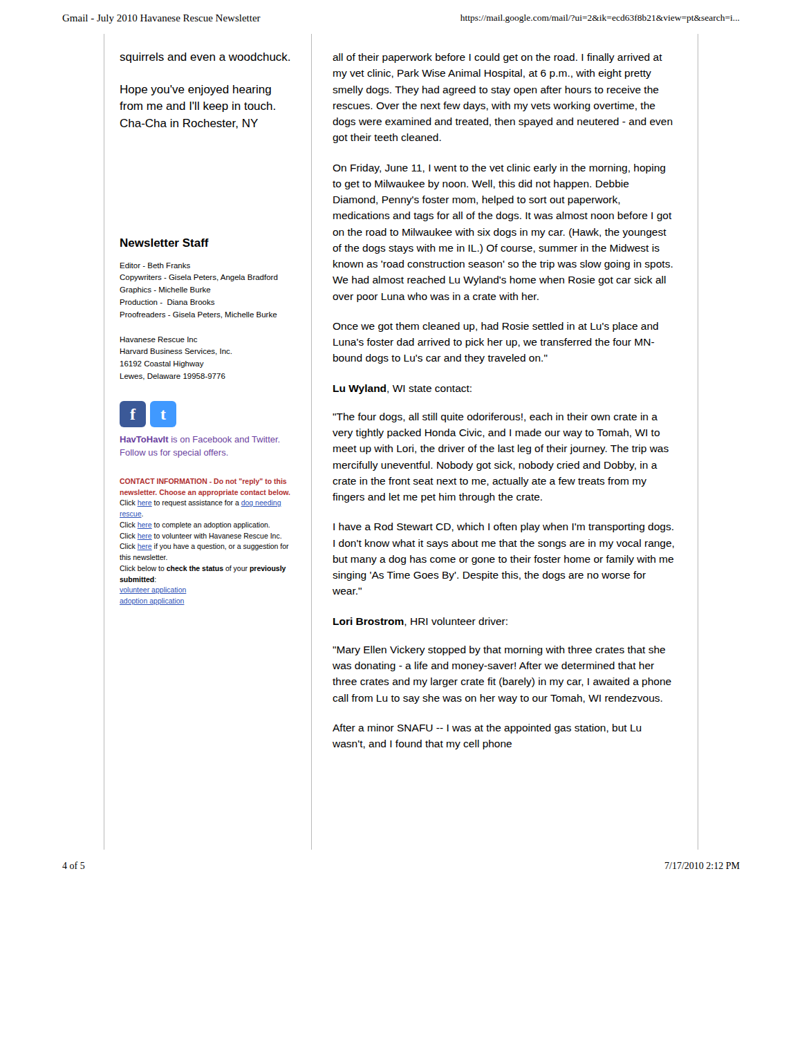Gmail - July 2010 Havanese Rescue Newsletter
https://mail.google.com/mail/?ui=2&ik=ecd63f8b21&view=pt&search=i...
squirrels and even a woodchuck.
Hope you've enjoyed hearing from me and I'll keep in touch. Cha-Cha in Rochester, NY
Newsletter Staff
Editor - Beth Franks
Copywriters - Gisela Peters, Angela Bradford
Graphics - Michelle Burke
Production - Diana Brooks
Proofreaders - Gisela Peters, Michelle Burke
Havanese Rescue Inc
Harvard Business Services, Inc.
16192 Coastal Highway
Lewes, Delaware 19958-9776
ft
HavToHavIt is on Facebook and Twitter. Follow us for special offers.
CONTACT INFORMATION - Do not "reply" to this newsletter. Choose an appropriate contact below.
Click here to request assistance for a dog needing rescue.
Click here to complete an adoption application.
Click here to volunteer with Havanese Rescue Inc.
Click here if you have a question, or a suggestion for this newsletter.
Click below to check the status of your previously submitted:
volunteer application
adoption application
all of their paperwork before I could get on the road. I finally arrived at my vet clinic, Park Wise Animal Hospital, at 6 p.m., with eight pretty smelly dogs. They had agreed to stay open after hours to receive the rescues. Over the next few days, with my vets working overtime, the dogs were examined and treated, then spayed and neutered - and even got their teeth cleaned.
On Friday, June 11, I went to the vet clinic early in the morning, hoping to get to Milwaukee by noon. Well, this did not happen. Debbie Diamond, Penny's foster mom, helped to sort out paperwork, medications and tags for all of the dogs. It was almost noon before I got on the road to Milwaukee with six dogs in my car. (Hawk, the youngest of the dogs stays with me in IL.) Of course, summer in the Midwest is known as 'road construction season' so the trip was slow going in spots. We had almost reached Lu Wyland's home when Rosie got car sick all over poor Luna who was in a crate with her.
Once we got them cleaned up, had Rosie settled in at Lu's place and Luna's foster dad arrived to pick her up, we transferred the four MN-bound dogs to Lu's car and they traveled on."
Lu Wyland, WI state contact:
"The four dogs, all still quite odoriferous!, each in their own crate in a very tightly packed Honda Civic, and I made our way to Tomah, WI to meet up with Lori, the driver of the last leg of their journey. The trip was mercifully uneventful. Nobody got sick, nobody cried and Dobby, in a crate in the front seat next to me, actually ate a few treats from my fingers and let me pet him through the crate.
I have a Rod Stewart CD, which I often play when I'm transporting dogs. I don't know what it says about me that the songs are in my vocal range, but many a dog has come or gone to their foster home or family with me singing 'As Time Goes By'. Despite this, the dogs are no worse for wear."
Lori Brostrom, HRI volunteer driver:
"Mary Ellen Vickery stopped by that morning with three crates that she was donating - a life and money-saver! After we determined that her three crates and my larger crate fit (barely) in my car, I awaited a phone call from Lu to say she was on her way to our Tomah, WI rendezvous.
After a minor SNAFU -- I was at the appointed gas station, but Lu wasn't, and I found that my cell phone
4 of 5
7/17/2010 2:12 PM